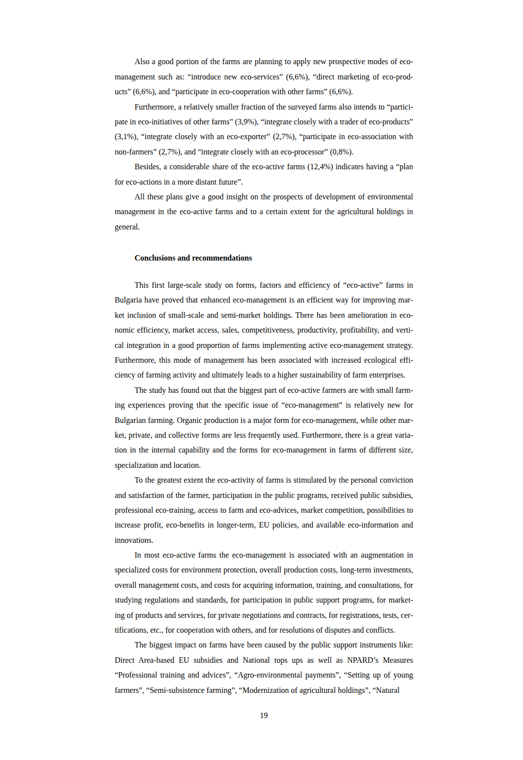Also a good portion of the farms are planning to apply new prospective modes of eco-management such as: “introduce new eco-services” (6,6%), “direct marketing of eco-products” (6,6%), and “participate in eco-cooperation with other farms” (6,6%).
Furthermore, a relatively smaller fraction of the surveyed farms also intends to “participate in eco-initiatives of other farms” (3,9%), “integrate closely with a trader of eco-products” (3,1%), “integrate closely with an eco-exporter” (2,7%), “participate in eco-association with non-farmers” (2,7%), and “integrate closely with an eco-processor” (0,8%).
Besides, a considerable share of the eco-active farms (12,4%) indicates having a “plan for eco-actions in a more distant future”.
All these plans give a good insight on the prospects of development of environmental management in the eco-active farms and to a certain extent for the agricultural holdings in general.
Conclusions and recommendations
This first large-scale study on forms, factors and efficiency of “eco-active” farms in Bulgaria have proved that enhanced eco-management is an efficient way for improving market inclusion of small-scale and semi-market holdings. There has been amelioration in economic efficiency, market access, sales, competitiveness, productivity, profitability, and vertical integration in a good proportion of farms implementing active eco-management strategy. Furthermore, this mode of management has been associated with increased ecological efficiency of farming activity and ultimately leads to a higher sustainability of farm enterprises.
The study has found out that the biggest part of eco-active farmers are with small farming experiences proving that the specific issue of “eco-management” is relatively new for Bulgarian farming. Organic production is a major form for eco-management, while other market, private, and collective forms are less frequently used. Furthermore, there is a great variation in the internal capability and the forms for eco-management in farms of different size, specialization and location.
To the greatest extent the eco-activity of farms is stimulated by the personal conviction and satisfaction of the farmer, participation in the public programs, received public subsidies, professional eco-training, access to farm and eco-advices, market competition, possibilities to increase profit, eco-benefits in longer-term, EU policies, and available eco-information and innovations.
In most eco-active farms the eco-management is associated with an augmentation in specialized costs for environment protection, overall production costs, long-term investments, overall management costs, and costs for acquiring information, training, and consultations, for studying regulations and standards, for participation in public support programs, for marketing of products and services, for private negotiations and contracts, for registrations, tests, certifications, etc., for cooperation with others, and for resolutions of disputes and conflicts.
The biggest impact on farms have been caused by the public support instruments like: Direct Area-based EU subsidies and National tops ups as well as NPARD’s Measures “Professional training and advices”, “Agro-environmental payments”, “Setting up of young farmers”, “Semi-subsistence farming”, “Modernization of agricultural holdings”, “Natural
19